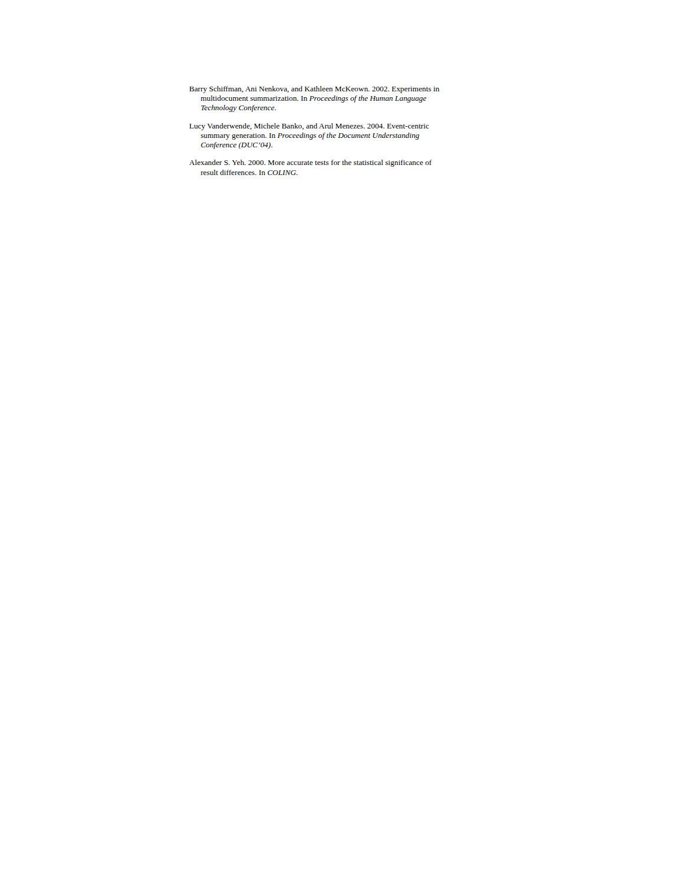Barry Schiffman, Ani Nenkova, and Kathleen McKeown. 2002. Experiments in multidocument summarization. In Proceedings of the Human Language Technology Conference.
Lucy Vanderwende, Michele Banko, and Arul Menezes. 2004. Event-centric summary generation. In Proceedings of the Document Understanding Conference (DUC’04).
Alexander S. Yeh. 2000. More accurate tests for the statistical significance of result differences. In COLING.